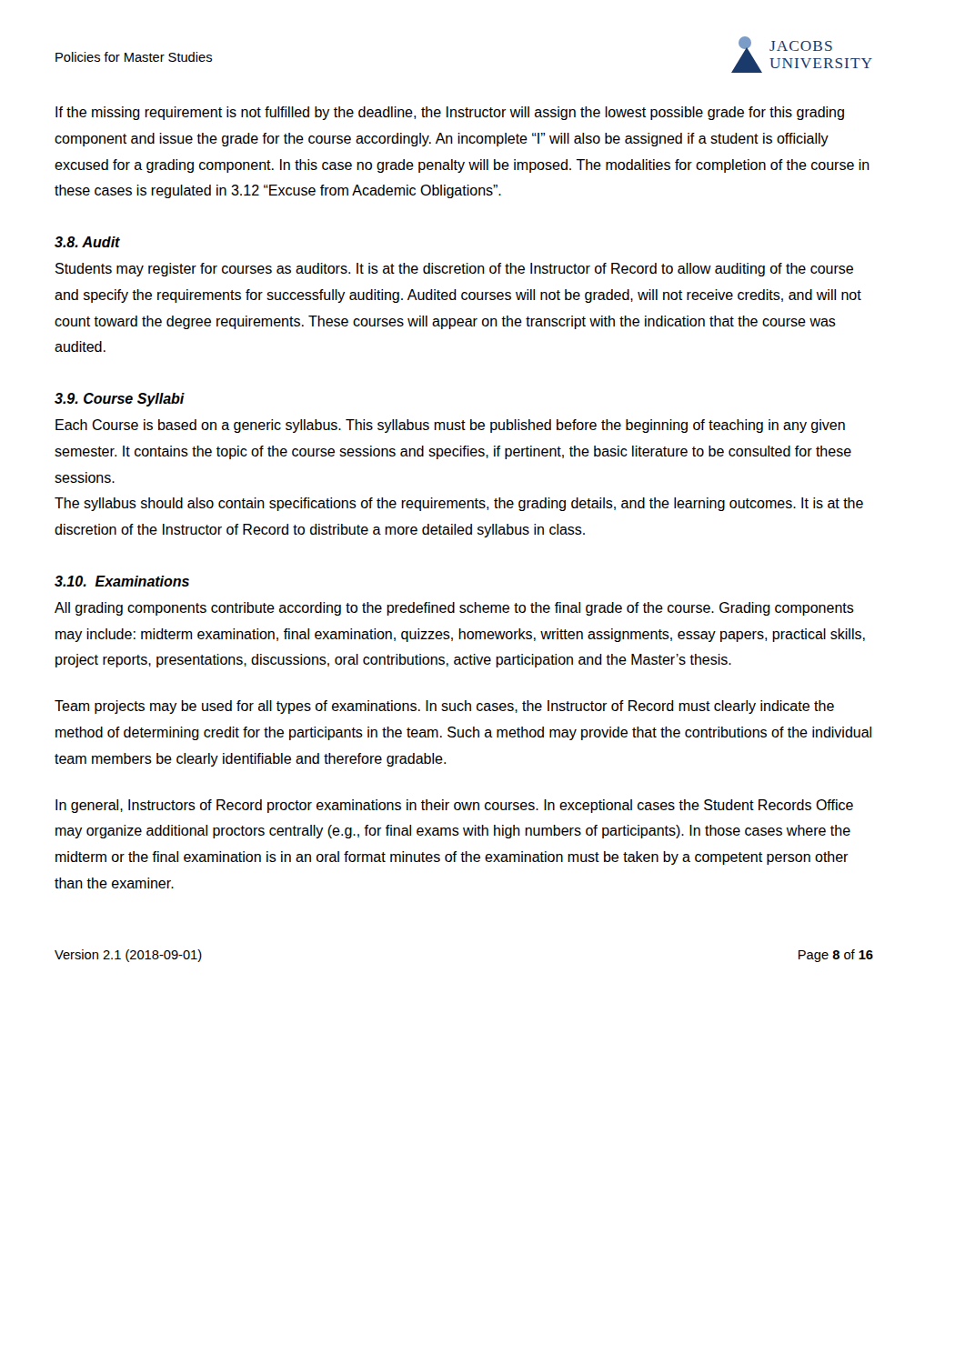Policies for Master Studies
JACOBS
UNIVERSITY
If the missing requirement is not fulfilled by the deadline, the Instructor will assign the lowest possible grade for this grading component and issue the grade for the course accordingly. An incomplete “I” will also be assigned if a student is officially excused for a grading component. In this case no grade penalty will be imposed. The modalities for completion of the course in these cases is regulated in 3.12 “Excuse from Academic Obligations”.
3.8. Audit
Students may register for courses as auditors. It is at the discretion of the Instructor of Record to allow auditing of the course and specify the requirements for successfully auditing. Audited courses will not be graded, will not receive credits, and will not count toward the degree requirements. These courses will appear on the transcript with the indication that the course was audited.
3.9. Course Syllabi
Each Course is based on a generic syllabus. This syllabus must be published before the beginning of teaching in any given semester. It contains the topic of the course sessions and specifies, if pertinent, the basic literature to be consulted for these sessions.
The syllabus should also contain specifications of the requirements, the grading details, and the learning outcomes. It is at the discretion of the Instructor of Record to distribute a more detailed syllabus in class.
3.10. Examinations
All grading components contribute according to the predefined scheme to the final grade of the course. Grading components may include: midterm examination, final examination, quizzes, homeworks, written assignments, essay papers, practical skills, project reports, presentations, discussions, oral contributions, active participation and the Master’s thesis.
Team projects may be used for all types of examinations. In such cases, the Instructor of Record must clearly indicate the method of determining credit for the participants in the team. Such a method may provide that the contributions of the individual team members be clearly identifiable and therefore gradable.
In general, Instructors of Record proctor examinations in their own courses. In exceptional cases the Student Records Office may organize additional proctors centrally (e.g., for final exams with high numbers of participants). In those cases where the midterm or the final examination is in an oral format minutes of the examination must be taken by a competent person other than the examiner.
Version 2.1 (2018-09-01)
Page 8 of 16